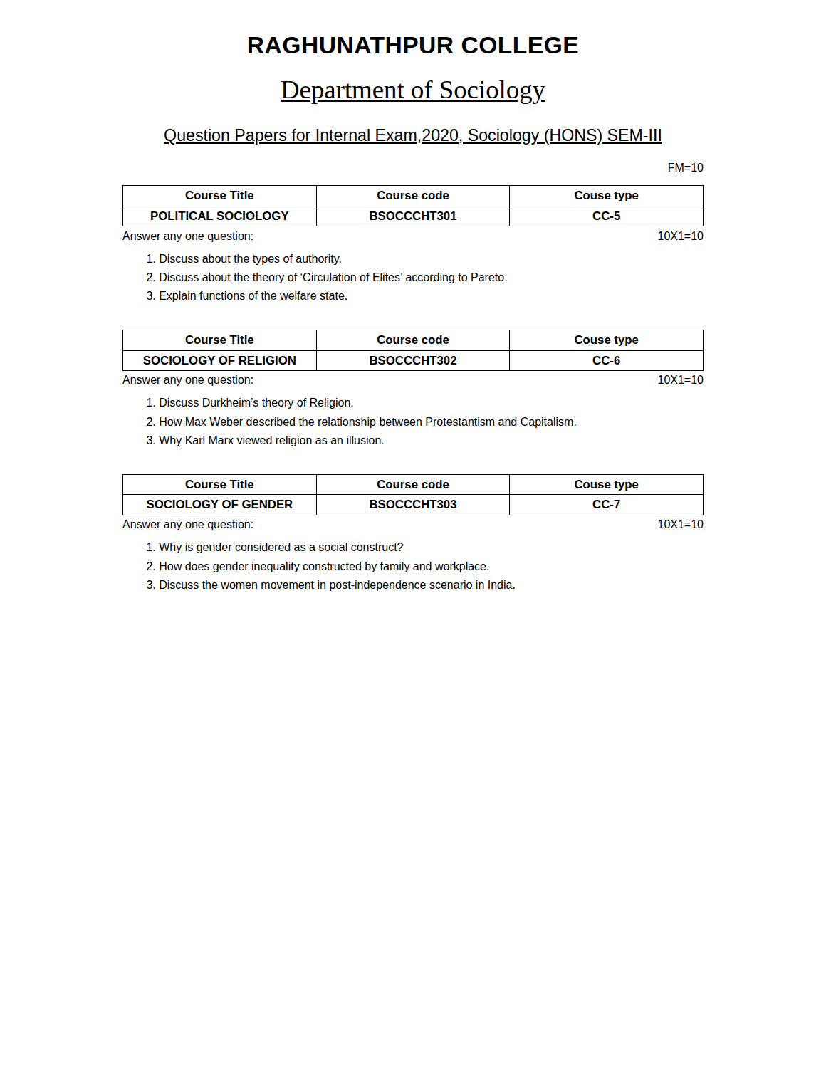RAGHUNATHPUR COLLEGE
Department of Sociology
Question Papers for Internal Exam,2020, Sociology (HONS) SEM-III
FM=10
| Course Title | Course code | Couse type |
| --- | --- | --- |
| POLITICAL SOCIOLOGY | BSOCCCHT301 | CC-5 |
Answer any one question: 10X1=10
Discuss about the types of authority.
Discuss about the theory of ‘Circulation of Elites’ according to Pareto.
Explain functions of the welfare state.
| Course Title | Course code | Couse type |
| --- | --- | --- |
| SOCIOLOGY OF RELIGION | BSOCCCHT302 | CC-6 |
Answer any one question: 10X1=10
Discuss Durkheim’s theory of Religion.
How Max Weber described the relationship between Protestantism and Capitalism.
Why Karl Marx viewed religion as an illusion.
| Course Title | Course code | Couse type |
| --- | --- | --- |
| SOCIOLOGY OF GENDER | BSOCCCHT303 | CC-7 |
Answer any one question: 10X1=10
Why is gender considered as a social construct?
How does gender inequality constructed by family and workplace.
Discuss the women movement in post-independence scenario in India.